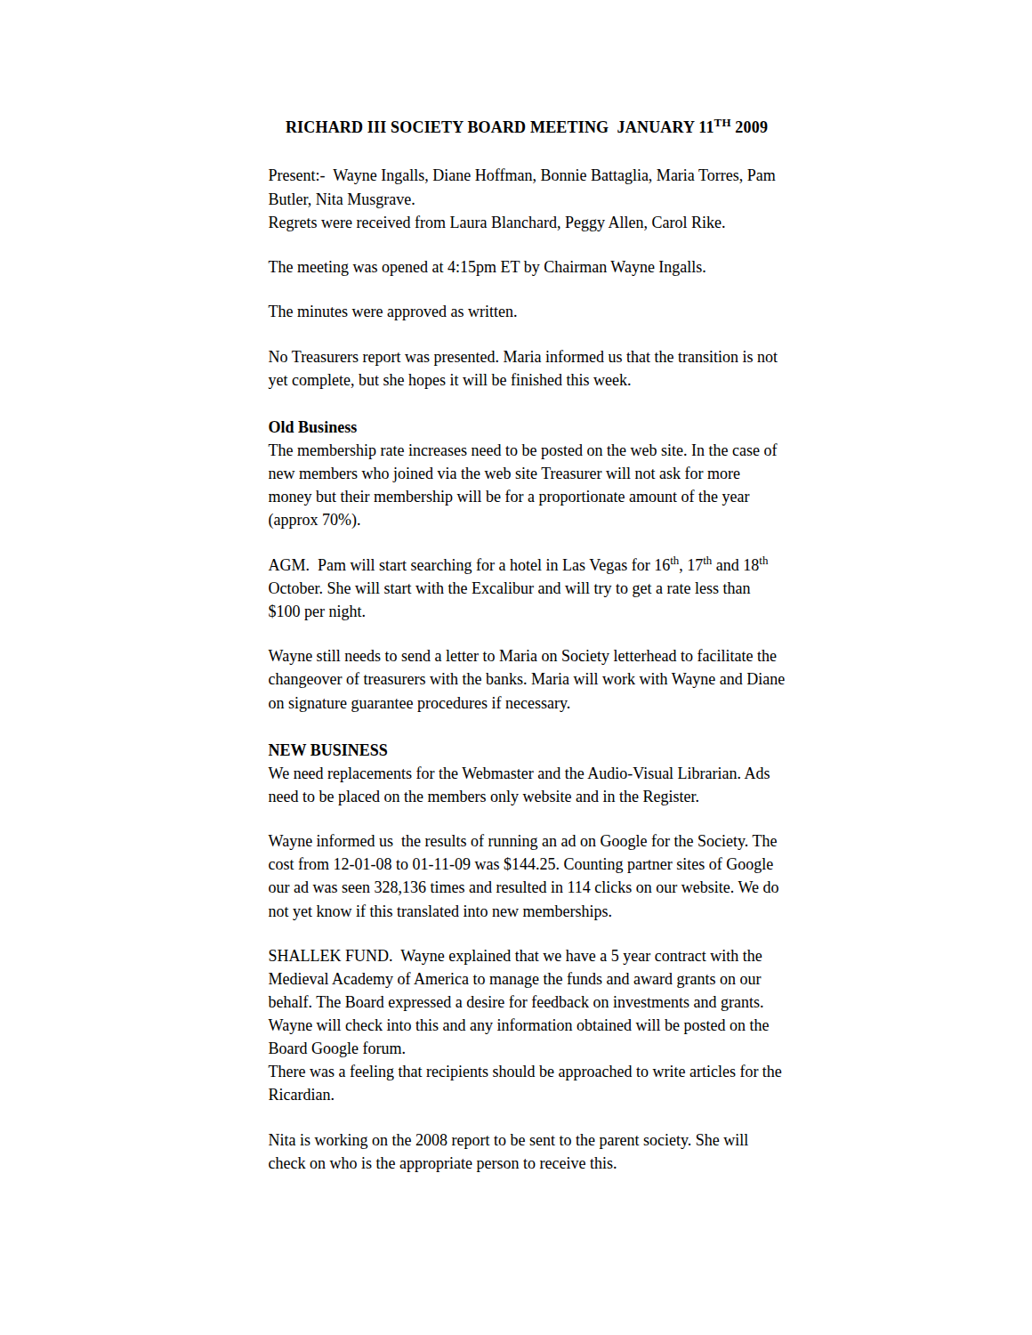RICHARD III SOCIETY BOARD MEETING JANUARY 11TH 2009
Present:- Wayne Ingalls, Diane Hoffman, Bonnie Battaglia, Maria Torres, Pam Butler, Nita Musgrave.
Regrets were received from Laura Blanchard, Peggy Allen, Carol Rike.
The meeting was opened at 4:15pm ET by Chairman Wayne Ingalls.
The minutes were approved as written.
No Treasurers report was presented. Maria informed us that the transition is not yet complete, but she hopes it will be finished this week.
Old Business
The membership rate increases need to be posted on the web site. In the case of new members who joined via the web site Treasurer will not ask for more money but their membership will be for a proportionate amount of the year (approx 70%).
AGM. Pam will start searching for a hotel in Las Vegas for 16th, 17th and 18th October. She will start with the Excalibur and will try to get a rate less than $100 per night.
Wayne still needs to send a letter to Maria on Society letterhead to facilitate the changeover of treasurers with the banks. Maria will work with Wayne and Diane on signature guarantee procedures if necessary.
NEW BUSINESS
We need replacements for the Webmaster and the Audio-Visual Librarian. Ads need to be placed on the members only website and in the Register.
Wayne informed us the results of running an ad on Google for the Society. The cost from 12-01-08 to 01-11-09 was $144.25. Counting partner sites of Google our ad was seen 328,136 times and resulted in 114 clicks on our website. We do not yet know if this translated into new memberships.
SHALLEK FUND. Wayne explained that we have a 5 year contract with the Medieval Academy of America to manage the funds and award grants on our behalf. The Board expressed a desire for feedback on investments and grants. Wayne will check into this and any information obtained will be posted on the Board Google forum.
There was a feeling that recipients should be approached to write articles for the Ricardian.
Nita is working on the 2008 report to be sent to the parent society. She will check on who is the appropriate person to receive this.